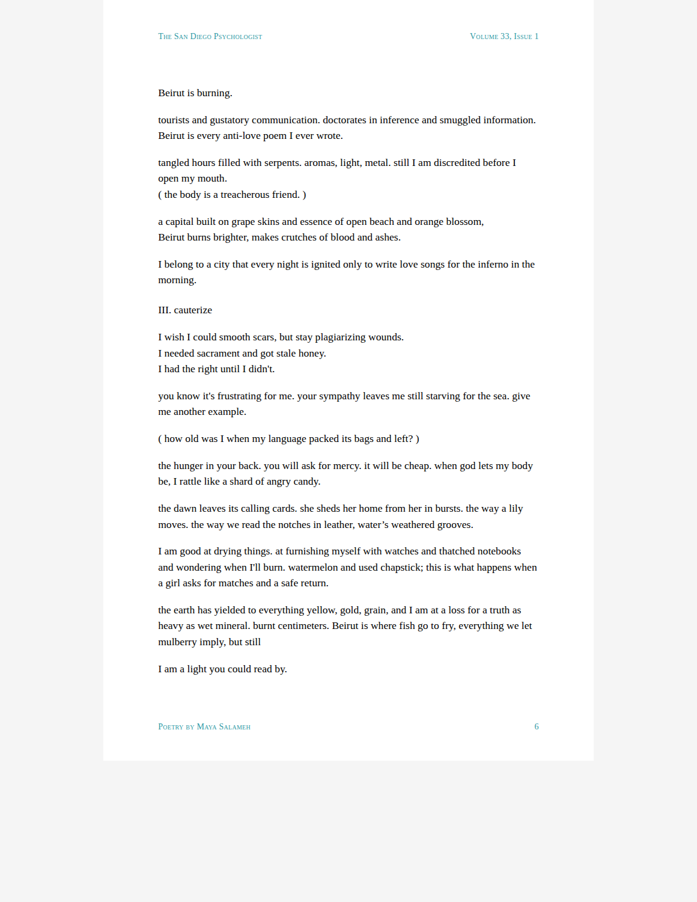The San Diego Psychologist Volume 33, Issue 1
Beirut is burning.
tourists and gustatory communication. doctorates in inference and smuggled information. Beirut is every anti-love poem I ever wrote.
tangled hours filled with serpents. aromas, light, metal. still I am discredited before I open my mouth.
( the body is a treacherous friend. )
a capital built on grape skins and essence of open beach and orange blossom,
Beirut burns brighter, makes crutches of blood and ashes.
I belong to a city that every night is ignited only to write love songs for the inferno in the morning.
III. cauterize
I wish I could smooth scars, but stay plagiarizing wounds.
I needed sacrament and got stale honey.
I had the right until I didn't.
you know it's frustrating for me. your sympathy leaves me still starving for the sea. give me another example.
( how old was I when my language packed its bags and left? )
the hunger in your back. you will ask for mercy. it will be cheap. when god lets my body be, I rattle like a shard of angry candy.
the dawn leaves its calling cards. she sheds her home from her in bursts. the way a lily moves. the way we read the notches in leather, water’s weathered grooves.
I am good at drying things. at furnishing myself with watches and thatched notebooks and wondering when I'll burn. watermelon and used chapstick; this is what happens when a girl asks for matches and a safe return.
the earth has yielded to everything yellow, gold, grain, and I am at a loss for a truth as heavy as wet mineral. burnt centimeters. Beirut is where fish go to fry, everything we let mulberry imply, but still
I am a light you could read by.
Poetry by Maya Salameh 6